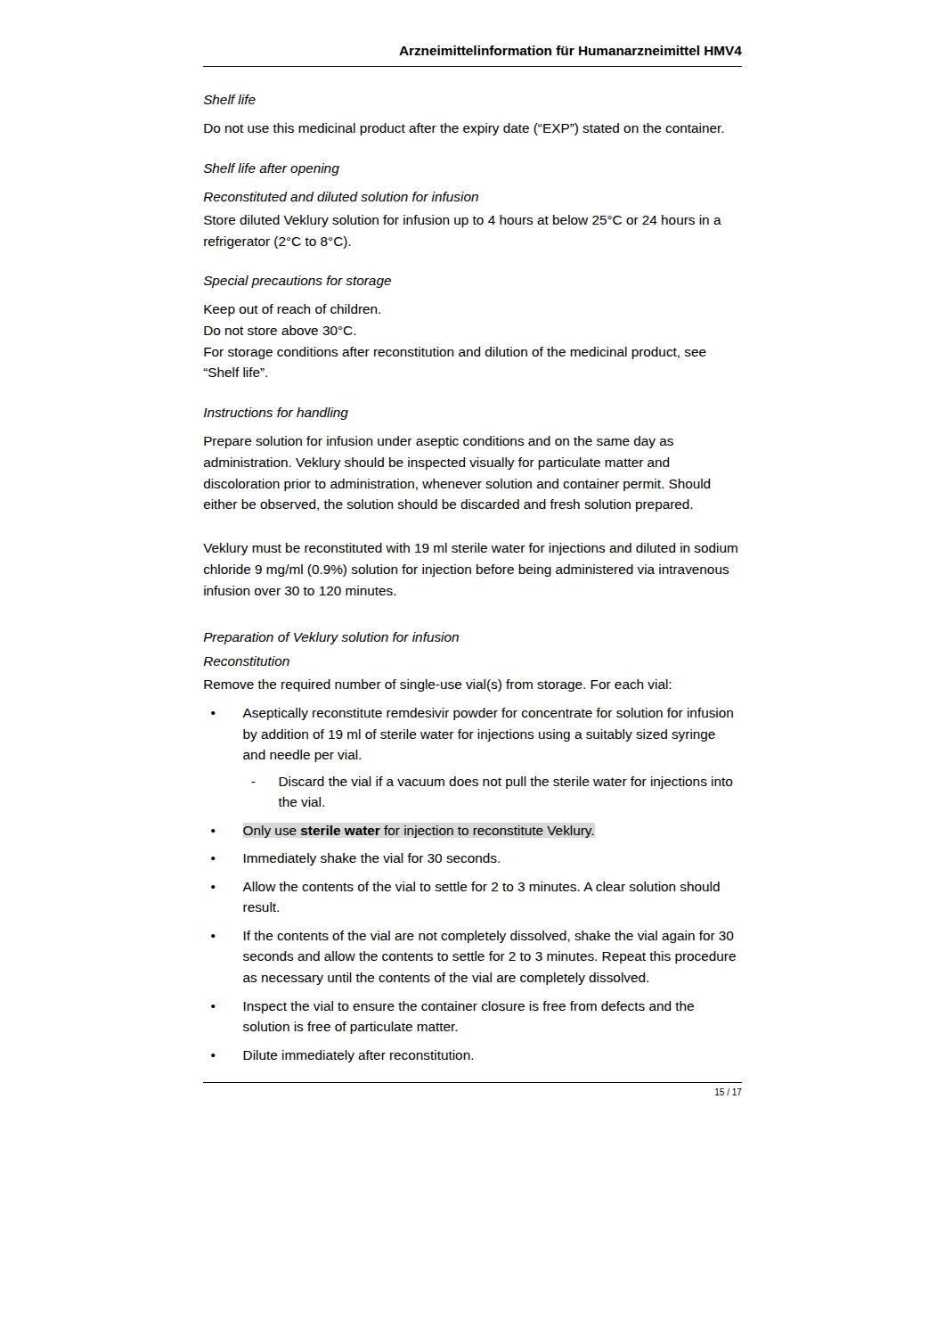Arzneimittelinformation für Humanarzneimittel HMV4
Shelf life
Do not use this medicinal product after the expiry date (“EXP”) stated on the container.
Shelf life after opening
Reconstituted and diluted solution for infusion
Store diluted Veklury solution for infusion up to 4 hours at below 25°C or 24 hours in a refrigerator (2°C to 8°C).
Special precautions for storage
Keep out of reach of children.
Do not store above 30°C.
For storage conditions after reconstitution and dilution of the medicinal product, see “Shelf life”.
Instructions for handling
Prepare solution for infusion under aseptic conditions and on the same day as administration. Veklury should be inspected visually for particulate matter and discoloration prior to administration, whenever solution and container permit. Should either be observed, the solution should be discarded and fresh solution prepared.
Veklury must be reconstituted with 19 ml sterile water for injections and diluted in sodium chloride 9 mg/ml (0.9%) solution for injection before being administered via intravenous infusion over 30 to 120 minutes.
Preparation of Veklury solution for infusion
Reconstitution
Remove the required number of single-use vial(s) from storage. For each vial:
Aseptically reconstitute remdesivir powder for concentrate for solution for infusion by addition of 19 ml of sterile water for injections using a suitably sized syringe and needle per vial.
Discard the vial if a vacuum does not pull the sterile water for injections into the vial.
Only use sterile water for injection to reconstitute Veklury.
Immediately shake the vial for 30 seconds.
Allow the contents of the vial to settle for 2 to 3 minutes. A clear solution should result.
If the contents of the vial are not completely dissolved, shake the vial again for 30 seconds and allow the contents to settle for 2 to 3 minutes. Repeat this procedure as necessary until the contents of the vial are completely dissolved.
Inspect the vial to ensure the container closure is free from defects and the solution is free of particulate matter.
Dilute immediately after reconstitution.
15 / 17